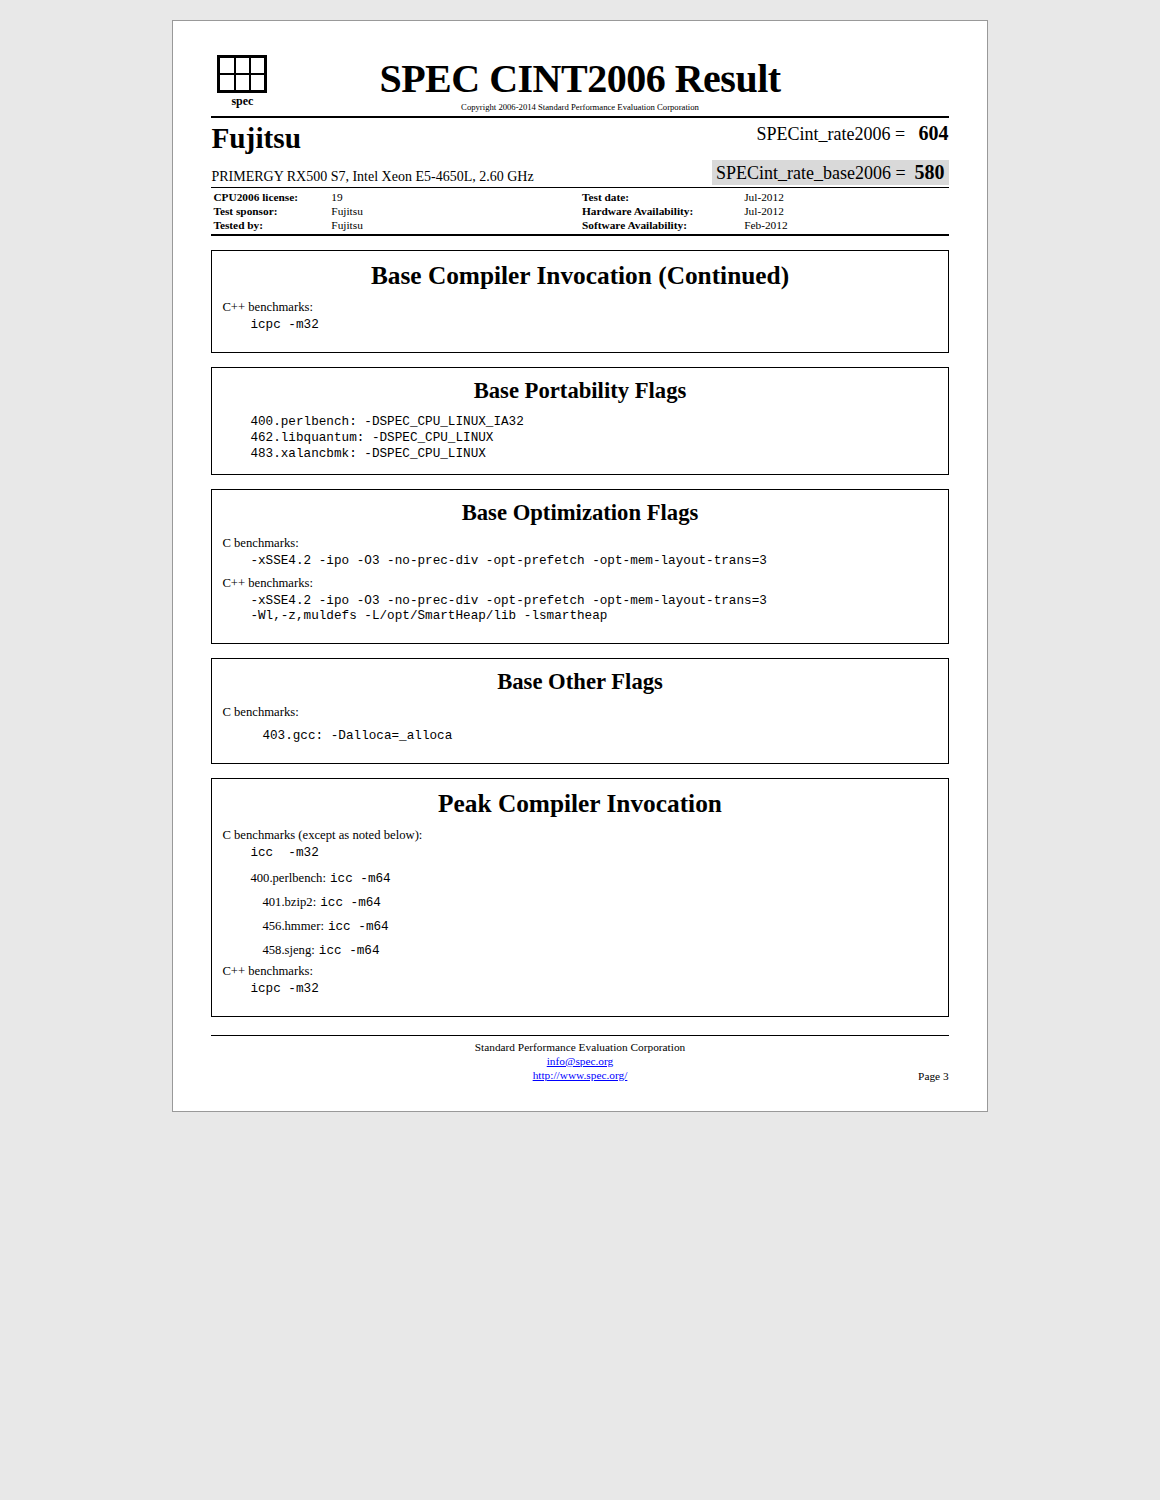spec
SPEC CINT2006 Result
Copyright 2006-2014 Standard Performance Evaluation Corporation
Fujitsu
SPECint_rate2006 = 604
PRIMERGY RX500 S7, Intel Xeon E5-4650L, 2.60 GHz
SPECint_rate_base2006 = 580
| CPU2006 license: | 19 | Test date: | Jul-2012 |
| Test sponsor: | Fujitsu | Hardware Availability: | Jul-2012 |
| Tested by: | Fujitsu | Software Availability: | Feb-2012 |
Base Compiler Invocation (Continued)
C++ benchmarks:
icpc -m32
Base Portability Flags
400.perlbench: -DSPEC_CPU_LINUX_IA32
462.libquantum: -DSPEC_CPU_LINUX
483.xalancbmk: -DSPEC_CPU_LINUX
Base Optimization Flags
C benchmarks:
-xSSE4.2 -ipo -O3 -no-prec-div -opt-prefetch -opt-mem-layout-trans=3
C++ benchmarks:
-xSSE4.2 -ipo -O3 -no-prec-div -opt-prefetch -opt-mem-layout-trans=3
-Wl,-z,muldefs -L/opt/SmartHeap/lib -lsmartheap
Base Other Flags
C benchmarks:
403.gcc: -Dalloca=_alloca
Peak Compiler Invocation
C benchmarks (except as noted below):
icc  -m32
400.perlbench: icc -m64
401.bzip2: icc -m64
456.hmmer: icc -m64
458.sjeng: icc -m64
C++ benchmarks:
icpc -m32
Standard Performance Evaluation Corporation
info@spec.org
http://www.spec.org/
Page 3